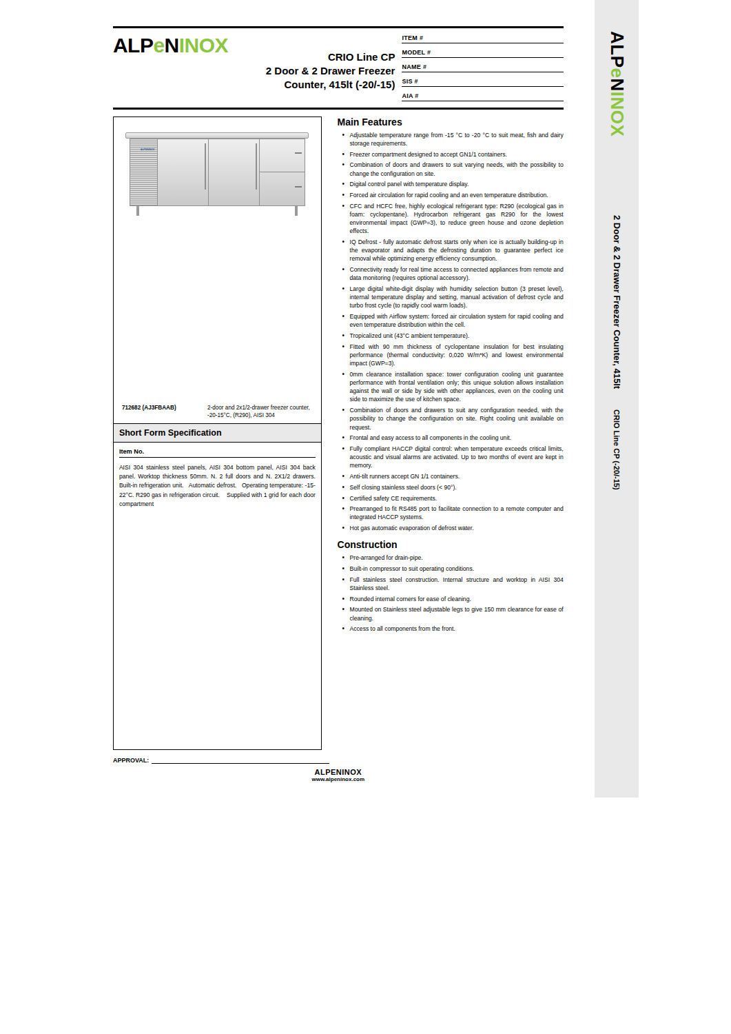ALP eNINOX
2 Door & 2 Drawer Freezer Counter, 415lt
CRIO Line CP (-20/-15)
ALP eNINOX
CRIO Line CP
2 Door & 2 Drawer Freezer
Counter, 415lt (-20/-15)
ITEM #
MODEL #
NAME #
SIS #
AIA #
ALPENINOX
712682 (AJ3FBAAB)
2-door and 2x1/2-drawer freezer counter, -20-15°C, (R290), AISI 304
Short Form Specification
Item No.
AISI 304 stainless steel panels, AISI 304 bottom panel, AISI 304 back panel. Worktop thickness 50mm. N. 2 full doors and N. 2X1/2 drawers. Built-in refrigeration unit. Automatic defrost. Operating temperature: -15-22°C. R290 gas in refrigeration circuit. Supplied with 1 grid for each door compartment
Main Features
Adjustable temperature range from -15 °C to -20 °C to suit meat, fish and dairy storage requirements.
Freezer compartment designed to accept GN1/1 containers.
Combination of doors and drawers to suit varying needs, with the possibility to change the configuration on site.
Digital control panel with temperature display.
Forced air circulation for rapid cooling and an even temperature distribution.
CFC and HCFC free, highly ecological refrigerant type: R290 (ecological gas in foam: cyclopentane). Hydrocarbon refrigerant gas R290 for the lowest environmental impact (GWP=3), to reduce green house and ozone depletion effects.
IQ Defrost - fully automatic defrost starts only when ice is actually building-up in the evaporator and adapts the defrosting duration to guarantee perfect ice removal while optimizing energy efficiency consumption.
Connectivity ready for real time access to connected appliances from remote and data monitoring (requires optional accessory).
Large digital white-digit display with humidity selection button (3 preset level), internal temperature display and setting, manual activation of defrost cycle and turbo frost cycle (to rapidly cool warm loads).
Equipped with Airflow system: forced air circulation system for rapid cooling and even temperature distribution within the cell.
Tropicalized unit (43°C ambient temperature).
Fitted with 90 mm thickness of cyclopentane insulation for best insulating performance (thermal conductivity: 0,020 W/m*K) and lowest environmental impact (GWP=3).
0mm clearance installation space: tower configuration cooling unit guarantee performance with frontal ventilation only; this unique solution allows installation against the wall or side by side with other appliances, even on the cooling unit side to maximize the use of kitchen space.
Combination of doors and drawers to suit any configuration needed, with the possibility to change the configuration on site. Right cooling unit available on request.
Frontal and easy access to all components in the cooling unit.
Fully compliant HACCP digital control: when temperature exceeds critical limits, acoustic and visual alarms are activated. Up to two months of event are kept in memory.
Anti-tilt runners accept GN 1/1 containers.
Self closing stainless steel doors (< 90°).
Certified safety CE requirements.
Prearranged to fit RS485 port to facilitate connection to a remote computer and integrated HACCP systems.
Hot gas automatic evaporation of defrost water.
Construction
Pre-arranged for drain-pipe.
Built-in compressor to suit operating conditions.
Full stainless steel construction. Internal structure and worktop in AISI 304 Stainless steel.
Rounded internal corners for ease of cleaning.
Mounted on Stainless steel adjustable legs to give 150 mm clearance for ease of cleaning.
Access to all components from the front.
APPROVAL:
ALPENINOX
www.alpeninox.com